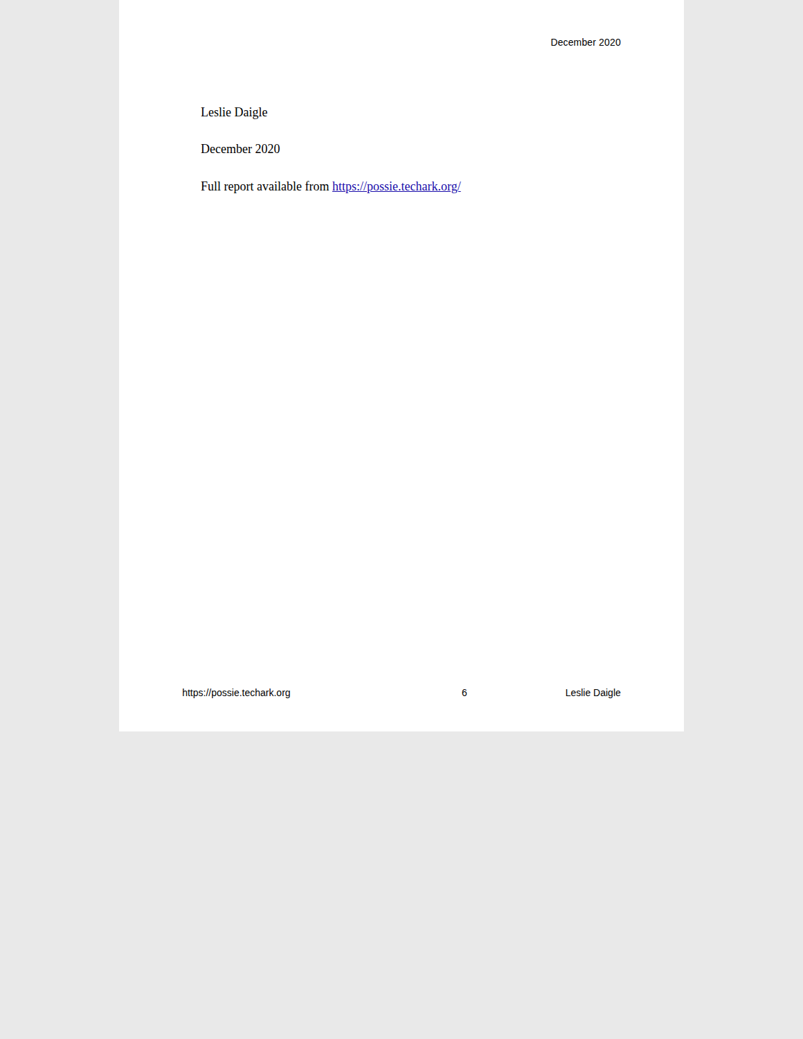December 2020
Leslie Daigle
December 2020
Full report available from https://possie.techark.org/
https://possie.techark.org 6 Leslie Daigle